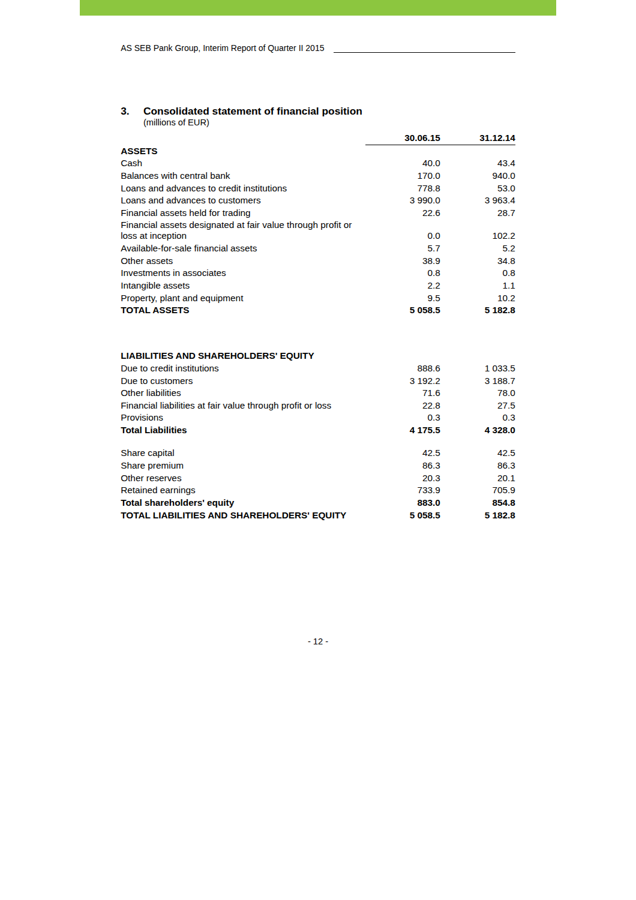AS SEB Pank Group, Interim Report of Quarter II 2015
3. Consolidated statement of financial position
(millions of EUR)
| | 30.06.15 | 31.12.14 |
| ASSETS | | |
| Cash | 40.0 | 43.4 |
| Balances with central bank | 170.0 | 940.0 |
| Loans and advances to credit institutions | 778.8 | 53.0 |
| Loans and advances to customers | 3 990.0 | 3 963.4 |
| Financial assets held for trading | 22.6 | 28.7 |
| Financial assets designated at fair value through profit or loss at inception | 0.0 | 102.2 |
| Available-for-sale financial assets | 5.7 | 5.2 |
| Other assets | 38.9 | 34.8 |
| Investments in associates | 0.8 | 0.8 |
| Intangible assets | 2.2 | 1.1 |
| Property, plant and equipment | 9.5 | 10.2 |
| TOTAL ASSETS | 5 058.5 | 5 182.8 |
| LIABILITIES AND SHAREHOLDERS' EQUITY | | |
| Due to credit institutions | 888.6 | 1 033.5 |
| Due to customers | 3 192.2 | 3 188.7 |
| Other liabilities | 71.6 | 78.0 |
| Financial liabilities at fair value through profit or loss | 22.8 | 27.5 |
| Provisions | 0.3 | 0.3 |
| Total Liabilities | 4 175.5 | 4 328.0 |
| Share capital | 42.5 | 42.5 |
| Share premium | 86.3 | 86.3 |
| Other reserves | 20.3 | 20.1 |
| Retained earnings | 733.9 | 705.9 |
| Total shareholders' equity | 883.0 | 854.8 |
| TOTAL LIABILITIES AND SHAREHOLDERS' EQUITY | 5 058.5 | 5 182.8 |
- 12 -